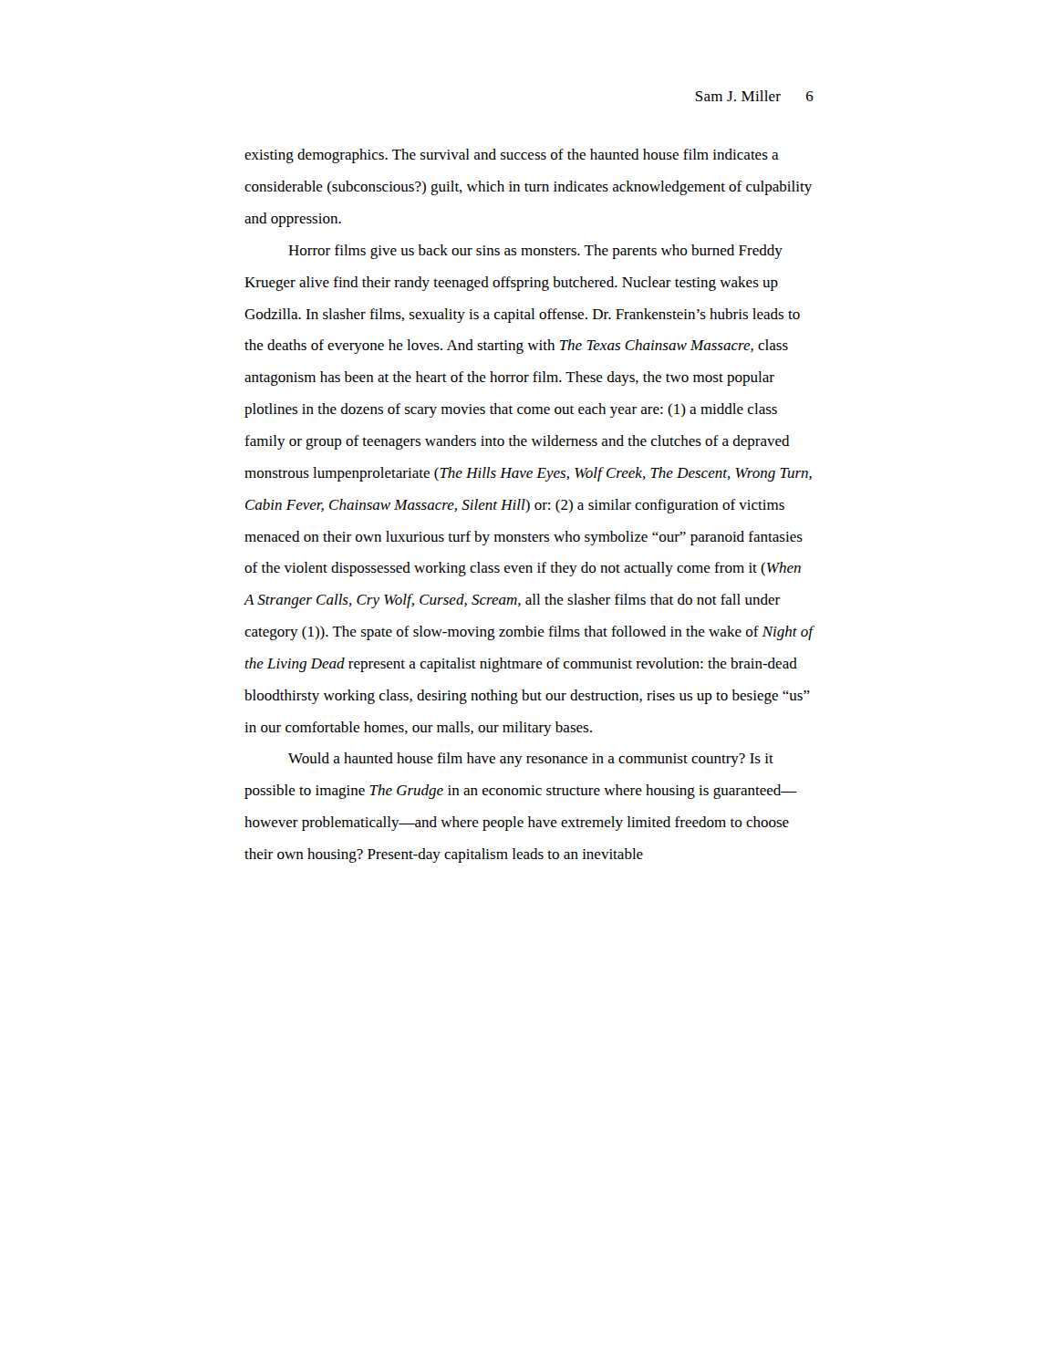Sam J. Miller6
existing demographics. The survival and success of the haunted house film indicates a considerable (subconscious?) guilt, which in turn indicates acknowledgement of culpability and oppression.
Horror films give us back our sins as monsters. The parents who burned Freddy Krueger alive find their randy teenaged offspring butchered. Nuclear testing wakes up Godzilla. In slasher films, sexuality is a capital offense. Dr. Frankenstein’s hubris leads to the deaths of everyone he loves. And starting with The Texas Chainsaw Massacre, class antagonism has been at the heart of the horror film. These days, the two most popular plotlines in the dozens of scary movies that come out each year are: (1) a middle class family or group of teenagers wanders into the wilderness and the clutches of a depraved monstrous lumpenproletariate (The Hills Have Eyes, Wolf Creek, The Descent, Wrong Turn, Cabin Fever, Chainsaw Massacre, Silent Hill) or: (2) a similar configuration of victims menaced on their own luxurious turf by monsters who symbolize “our” paranoid fantasies of the violent dispossessed working class even if they do not actually come from it (When A Stranger Calls, Cry Wolf, Cursed, Scream, all the slasher films that do not fall under category (1)). The spate of slow-moving zombie films that followed in the wake of Night of the Living Dead represent a capitalist nightmare of communist revolution: the brain-dead bloodthirsty working class, desiring nothing but our destruction, rises us up to besiege “us” in our comfortable homes, our malls, our military bases.
Would a haunted house film have any resonance in a communist country? Is it possible to imagine The Grudge in an economic structure where housing is guaranteed—however problematically—and where people have extremely limited freedom to choose their own housing? Present-day capitalism leads to an inevitable